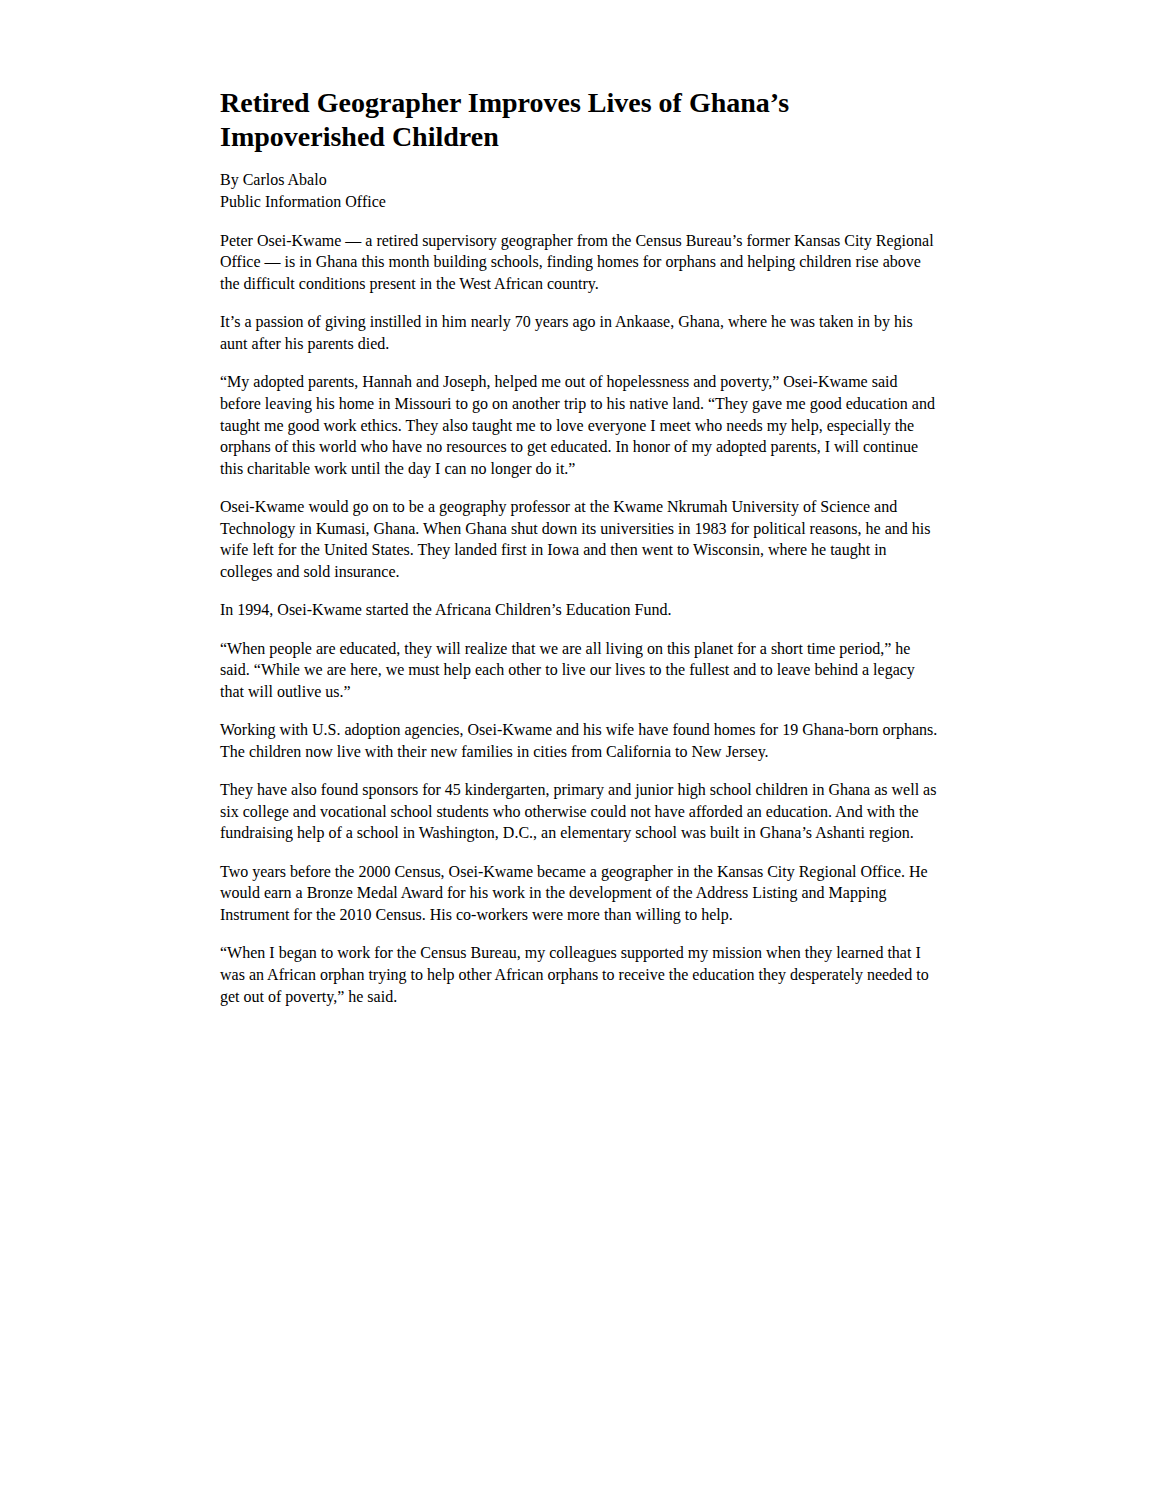Retired Geographer Improves Lives of Ghana’s Impoverished Children
By Carlos Abalo
Public Information Office
Peter Osei-Kwame — a retired supervisory geographer from the Census Bureau’s former Kansas City Regional Office — is in Ghana this month building schools, finding homes for orphans and helping children rise above the difficult conditions present in the West African country.
It’s a passion of giving instilled in him nearly 70 years ago in Ankaase, Ghana, where he was taken in by his aunt after his parents died.
“My adopted parents, Hannah and Joseph, helped me out of hopelessness and poverty,” Osei-Kwame said before leaving his home in Missouri to go on another trip to his native land. “They gave me good education and taught me good work ethics. They also taught me to love everyone I meet who needs my help, especially the orphans of this world who have no resources to get educated. In honor of my adopted parents, I will continue this charitable work until the day I can no longer do it.”
Osei-Kwame would go on to be a geography professor at the Kwame Nkrumah University of Science and Technology in Kumasi, Ghana. When Ghana shut down its universities in 1983 for political reasons, he and his wife left for the United States. They landed first in Iowa and then went to Wisconsin, where he taught in colleges and sold insurance.
In 1994, Osei-Kwame started the Africana Children’s Education Fund.
“When people are educated, they will realize that we are all living on this planet for a short time period,” he said. “While we are here, we must help each other to live our lives to the fullest and to leave behind a legacy that will outlive us.”
Working with U.S. adoption agencies, Osei-Kwame and his wife have found homes for 19 Ghana-born orphans. The children now live with their new families in cities from California to New Jersey.
They have also found sponsors for 45 kindergarten, primary and junior high school children in Ghana as well as six college and vocational school students who otherwise could not have afforded an education. And with the fundraising help of a school in Washington, D.C., an elementary school was built in Ghana’s Ashanti region.
Two years before the 2000 Census, Osei-Kwame became a geographer in the Kansas City Regional Office. He would earn a Bronze Medal Award for his work in the development of the Address Listing and Mapping Instrument for the 2010 Census. His co-workers were more than willing to help.
“When I began to work for the Census Bureau, my colleagues supported my mission when they learned that I was an African orphan trying to help other African orphans to receive the education they desperately needed to get out of poverty,” he said.